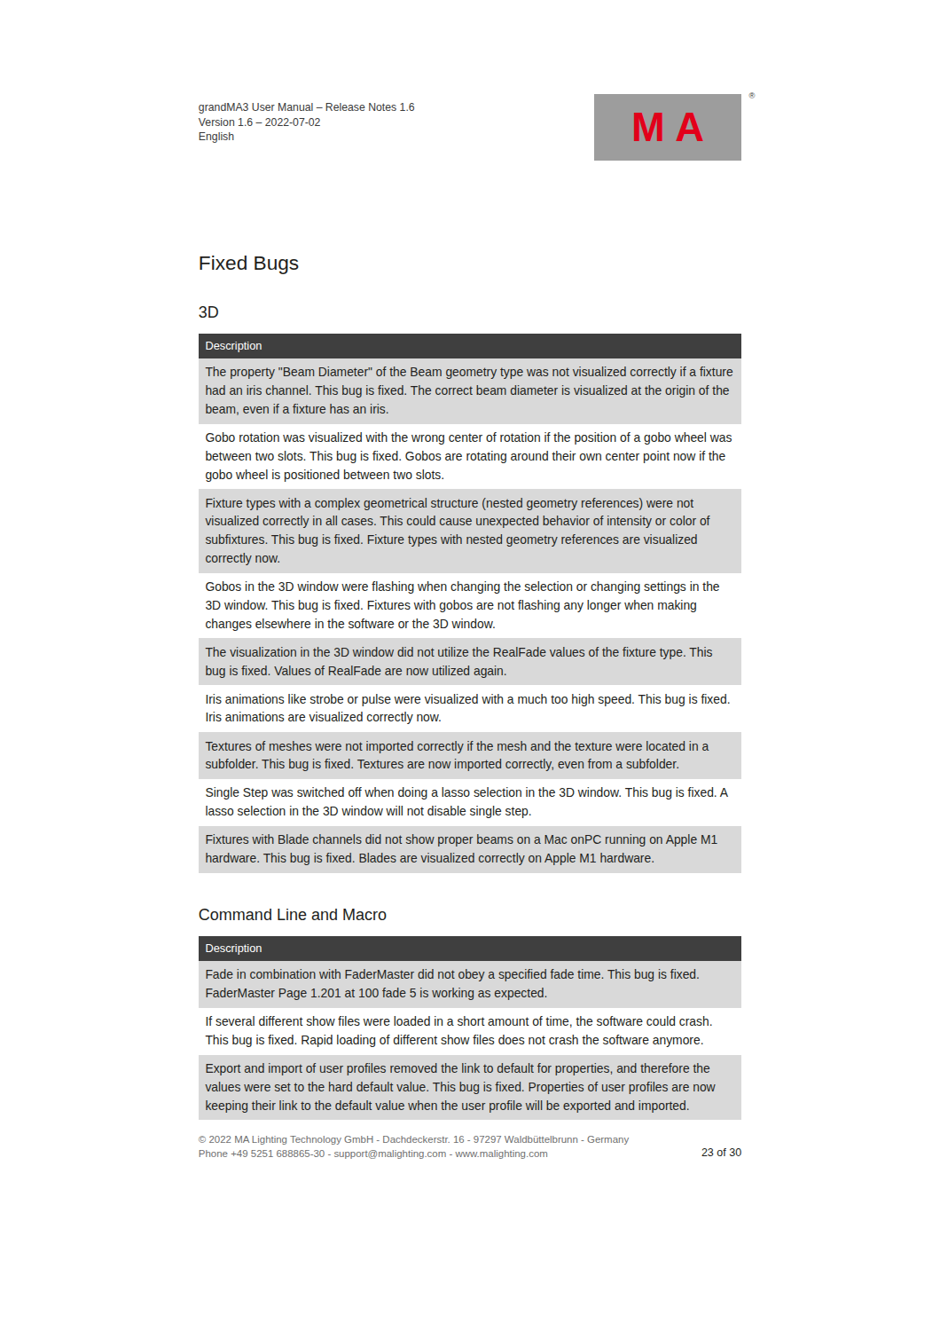grandMA3 User Manual – Release Notes 1.6
Version 1.6 – 2022-07-02
English
MA
®
Fixed Bugs
3D
| Description |
| --- |
| The property "Beam Diameter" of the Beam geometry type was not visualized correctly if a fixture had an iris channel. This bug is fixed. The correct beam diameter is visualized at the origin of the beam, even if a fixture has an iris. |
| Gobo rotation was visualized with the wrong center of rotation if the position of a gobo wheel was between two slots. This bug is fixed. Gobos are rotating around their own center point now if the gobo wheel is positioned between two slots. |
| Fixture types with a complex geometrical structure (nested geometry references) were not visualized correctly in all cases. This could cause unexpected behavior of intensity or color of subfixtures. This bug is fixed. Fixture types with nested geometry references are visualized correctly now. |
| Gobos in the 3D window were flashing when changing the selection or changing settings in the 3D window. This bug is fixed. Fixtures with gobos are not flashing any longer when making changes elsewhere in the software or the 3D window. |
| The visualization in the 3D window did not utilize the RealFade values of the fixture type. This bug is fixed. Values of RealFade are now utilized again. |
| Iris animations like strobe or pulse were visualized with a much too high speed. This bug is fixed. Iris animations are visualized correctly now. |
| Textures of meshes were not imported correctly if the mesh and the texture were located in a subfolder. This bug is fixed. Textures are now imported correctly, even from a subfolder. |
| Single Step was switched off when doing a lasso selection in the 3D window. This bug is fixed. A lasso selection in the 3D window will not disable single step. |
| Fixtures with Blade channels did not show proper beams on a Mac onPC running on Apple M1 hardware. This bug is fixed. Blades are visualized correctly on Apple M1 hardware. |
Command Line and Macro
| Description |
| --- |
| Fade in combination with FaderMaster did not obey a specified fade time. This bug is fixed. FaderMaster Page 1.201 at 100 fade 5 is working as expected. |
| If several different show files were loaded in a short amount of time, the software could crash. This bug is fixed. Rapid loading of different show files does not crash the software anymore. |
| Export and import of user profiles removed the link to default for properties, and therefore the values were set to the hard default value. This bug is fixed. Properties of user profiles are now keeping their link to the default value when the user profile will be exported and imported. |
© 2022 MA Lighting Technology GmbH - Dachdeckerstr. 16 - 97297 Waldbüttelbrunn - Germany
Phone +49 5251 688865-30 - support@malighting.com - www.malighting.com
23 of 30